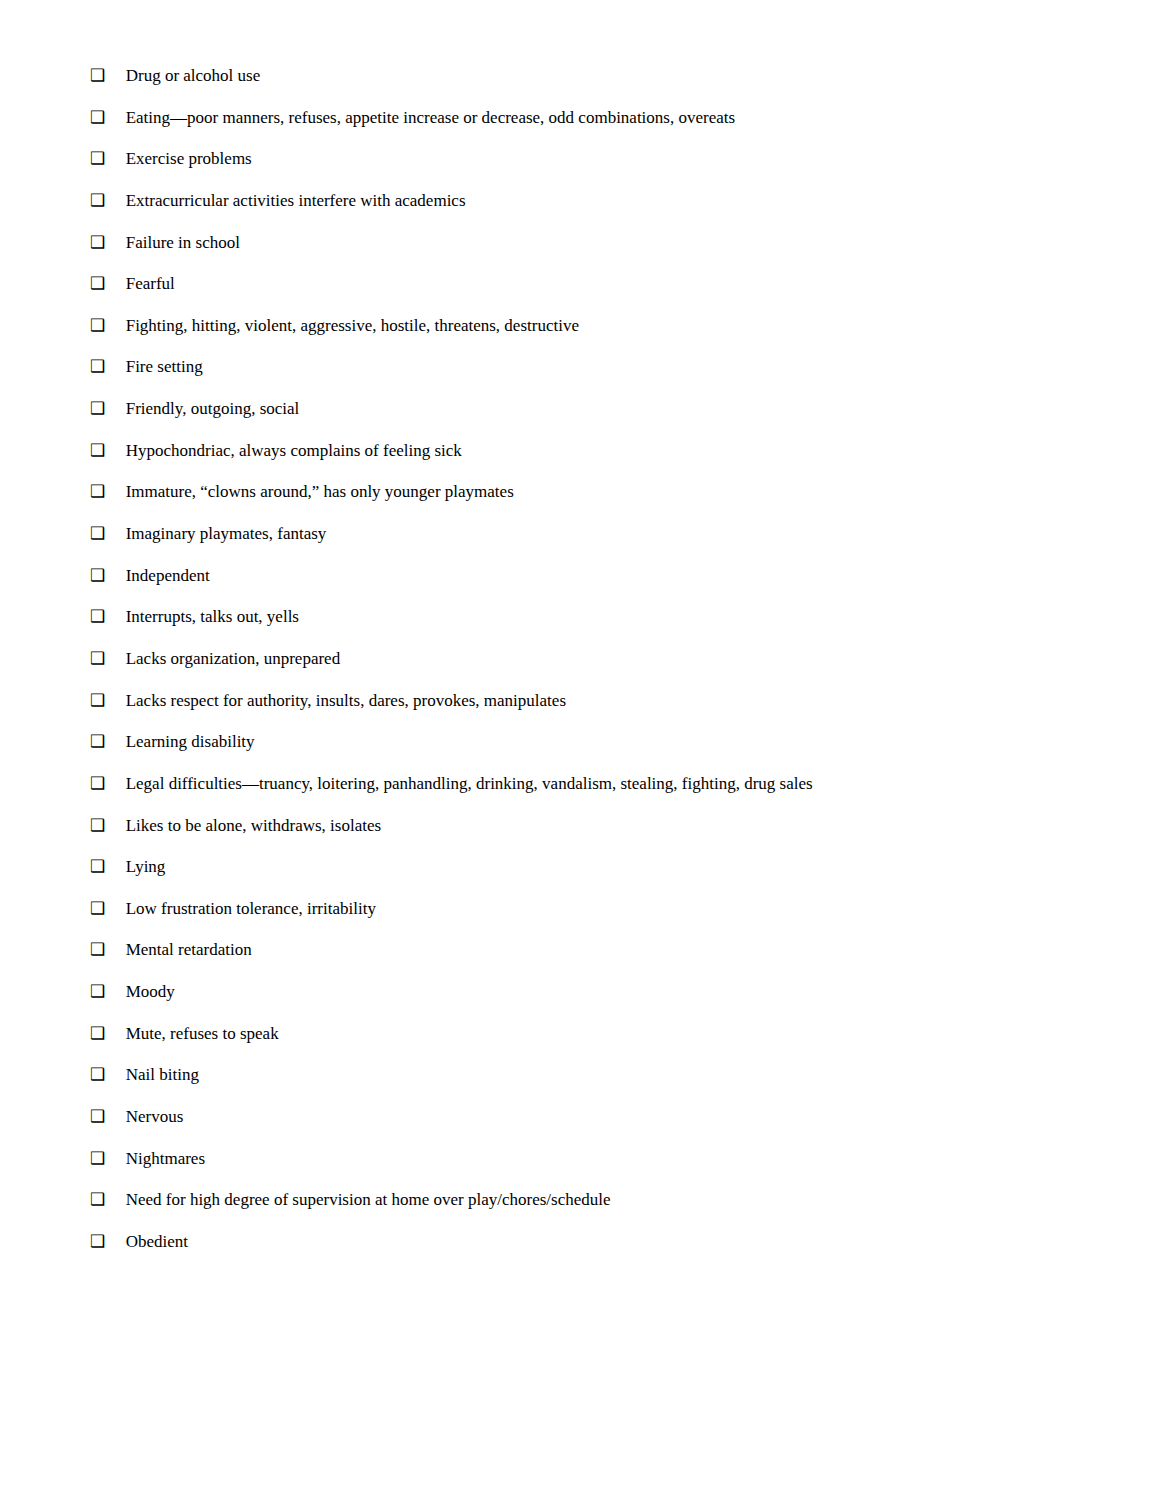Drug or alcohol use
Eating—poor manners, refuses, appetite increase or decrease, odd combinations, overeats
Exercise problems
Extracurricular activities interfere with academics
Failure in school
Fearful
Fighting, hitting, violent, aggressive, hostile, threatens, destructive
Fire setting
Friendly, outgoing, social
Hypochondriac, always complains of feeling sick
Immature, “clowns around,” has only younger playmates
Imaginary playmates, fantasy
Independent
Interrupts, talks out, yells
Lacks organization, unprepared
Lacks respect for authority, insults, dares, provokes, manipulates
Learning disability
Legal difficulties—truancy, loitering, panhandling, drinking, vandalism, stealing, fighting, drug sales
Likes to be alone, withdraws, isolates
Lying
Low frustration tolerance, irritability
Mental retardation
Moody
Mute, refuses to speak
Nail biting
Nervous
Nightmares
Need for high degree of supervision at home over play/chores/schedule
Obedient